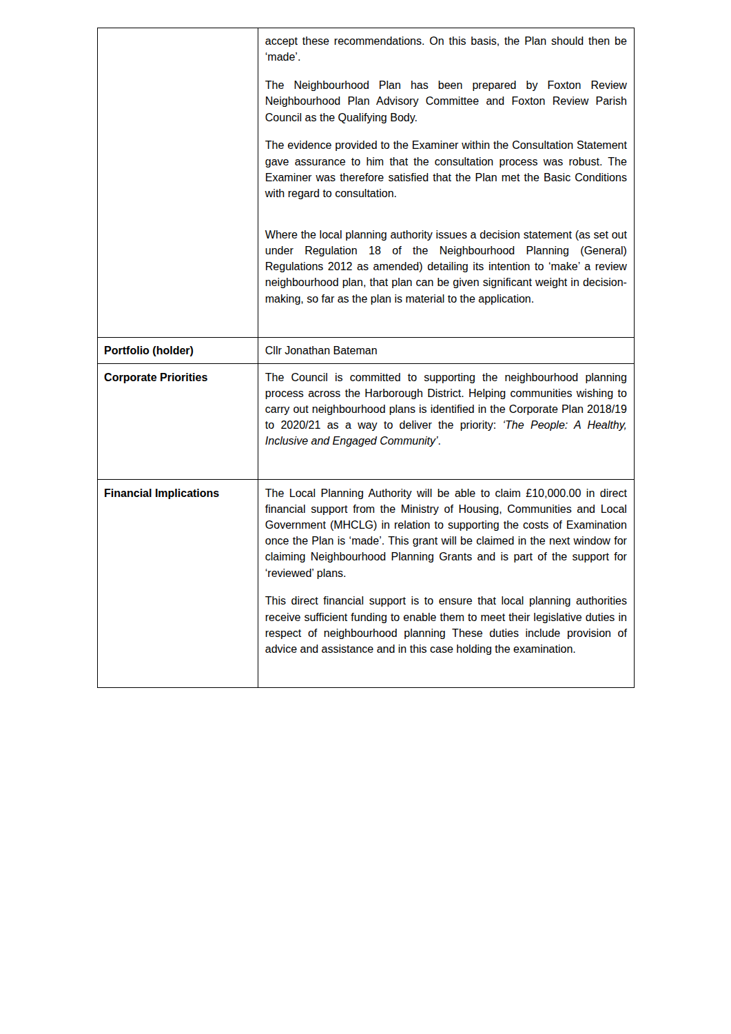| | accept these recommendations. On this basis, the Plan should then be ‘made’. The Neighbourhood Plan has been prepared by Foxton Review Neighbourhood Plan Advisory Committee and Foxton Review Parish Council as the Qualifying Body. The evidence provided to the Examiner within the Consultation Statement gave assurance to him that the consultation process was robust. The Examiner was therefore satisfied that the Plan met the Basic Conditions with regard to consultation. Where the local planning authority issues a decision statement (as set out under Regulation 18 of the Neighbourhood Planning (General) Regulations 2012 as amended) detailing its intention to ‘make’ a review neighbourhood plan, that plan can be given significant weight in decision-making, so far as the plan is material to the application. |
| Portfolio (holder) | Cllr Jonathan Bateman |
| Corporate Priorities | The Council is committed to supporting the neighbourhood planning process across the Harborough District. Helping communities wishing to carry out neighbourhood plans is identified in the Corporate Plan 2018/19 to 2020/21 as a way to deliver the priority: ‘The People: A Healthy, Inclusive and Engaged Community’ . |
| Financial Implications | The Local Planning Authority will be able to claim £10,000.00 in direct financial support from the Ministry of Housing, Communities and Local Government (MHCLG) in relation to supporting the costs of Examination once the Plan is ‘made’. This grant will be claimed in the next window for claiming Neighbourhood Planning Grants and is part of the support for ‘reviewed’ plans. This direct financial support is to ensure that local planning authorities receive sufficient funding to enable them to meet their legislative duties in respect of neighbourhood planning These duties include provision of advice and assistance and in this case holding the examination. |